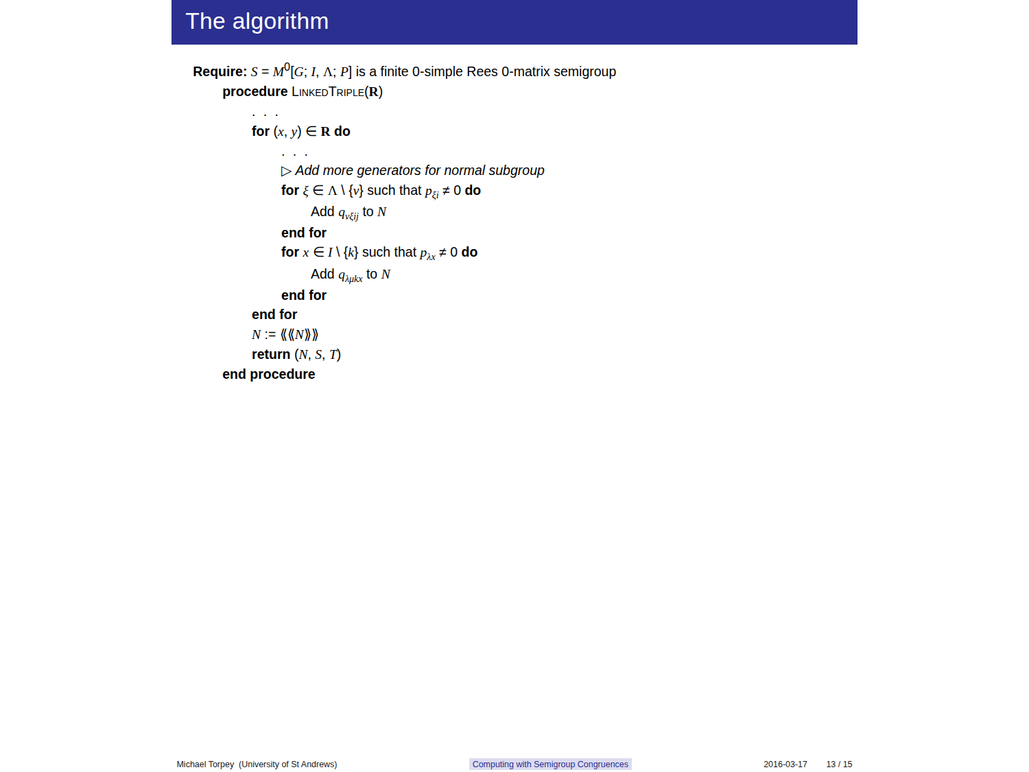The algorithm
Require: S = M0[G; I, Λ; P] is a finite 0-simple Rees 0-matrix semigroup
procedure LinkedTriple(R)
. . .
for (x, y) ∈ R do
. . .
▷ Add more generators for normal subgroup
for ξ ∈ Λ \ {ν} such that pξi ≠ 0 do
Add qνξij to N
end for
for x ∈ I \ {k} such that pλx ≠ 0 do
Add qλμkx to N
end for
end for
N := ⟪⟪N⟫⟫
return (N, S, T)
end procedure
Michael Torpey (University of St Andrews) Computing with Semigroup Congruences 2016-03-17 13 / 15